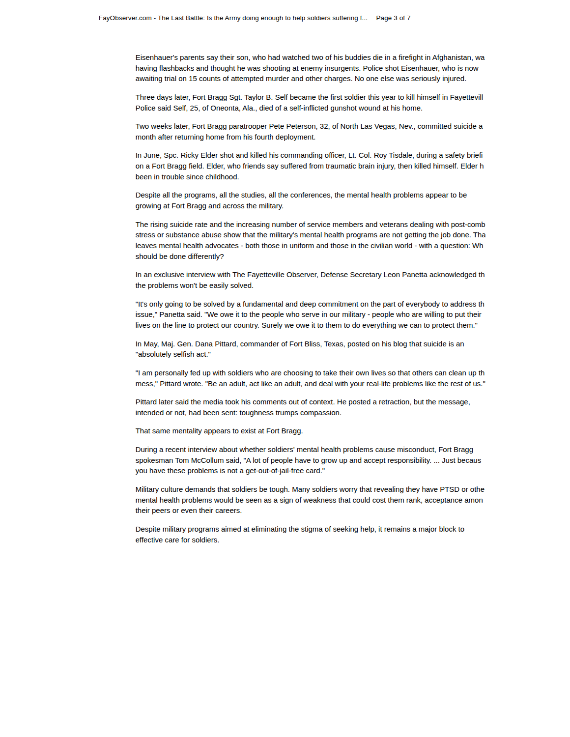FayObserver.com - The Last Battle: Is the Army doing enough to help soldiers suffering f... Page 3 of 7
Eisenhauer's parents say their son, who had watched two of his buddies die in a firefight in Afghanistan, wa
having flashbacks and thought he was shooting at enemy insurgents. Police shot Eisenhauer, who is now
awaiting trial on 15 counts of attempted murder and other charges. No one else was seriously injured.
Three days later, Fort Bragg Sgt. Taylor B. Self became the first soldier this year to kill himself in Fayettevill
Police said Self, 25, of Oneonta, Ala., died of a self-inflicted gunshot wound at his home.
Two weeks later, Fort Bragg paratrooper Pete Peterson, 32, of North Las Vegas, Nev., committed suicide a
month after returning home from his fourth deployment.
In June, Spc. Ricky Elder shot and killed his commanding officer, Lt. Col. Roy Tisdale, during a safety briefi
on a Fort Bragg field. Elder, who friends say suffered from traumatic brain injury, then killed himself. Elder h
been in trouble since childhood.
Despite all the programs, all the studies, all the conferences, the mental health problems appear to be
growing at Fort Bragg and across the military.
The rising suicide rate and the increasing number of service members and veterans dealing with post-comb
stress or substance abuse show that the military's mental health programs are not getting the job done. Tha
leaves mental health advocates - both those in uniform and those in the civilian world - with a question: Wh
should be done differently?
In an exclusive interview with The Fayetteville Observer, Defense Secretary Leon Panetta acknowledged th
the problems won't be easily solved.
"It's only going to be solved by a fundamental and deep commitment on the part of everybody to address th
issue," Panetta said. "We owe it to the people who serve in our military - people who are willing to put their
lives on the line to protect our country. Surely we owe it to them to do everything we can to protect them."
In May, Maj. Gen. Dana Pittard, commander of Fort Bliss, Texas, posted on his blog that suicide is an
"absolutely selfish act."
"I am personally fed up with soldiers who are choosing to take their own lives so that others can clean up th
mess," Pittard wrote. "Be an adult, act like an adult, and deal with your real-life problems like the rest of us."
Pittard later said the media took his comments out of context. He posted a retraction, but the message,
intended or not, had been sent: toughness trumps compassion.
That same mentality appears to exist at Fort Bragg.
During a recent interview about whether soldiers' mental health problems cause misconduct, Fort Bragg
spokesman Tom McCollum said, "A lot of people have to grow up and accept responsibility. ... Just becaus
you have these problems is not a get-out-of-jail-free card."
Military culture demands that soldiers be tough. Many soldiers worry that revealing they have PTSD or othe
mental health problems would be seen as a sign of weakness that could cost them rank, acceptance amon
their peers or even their careers.
Despite military programs aimed at eliminating the stigma of seeking help, it remains a major block to
effective care for soldiers.